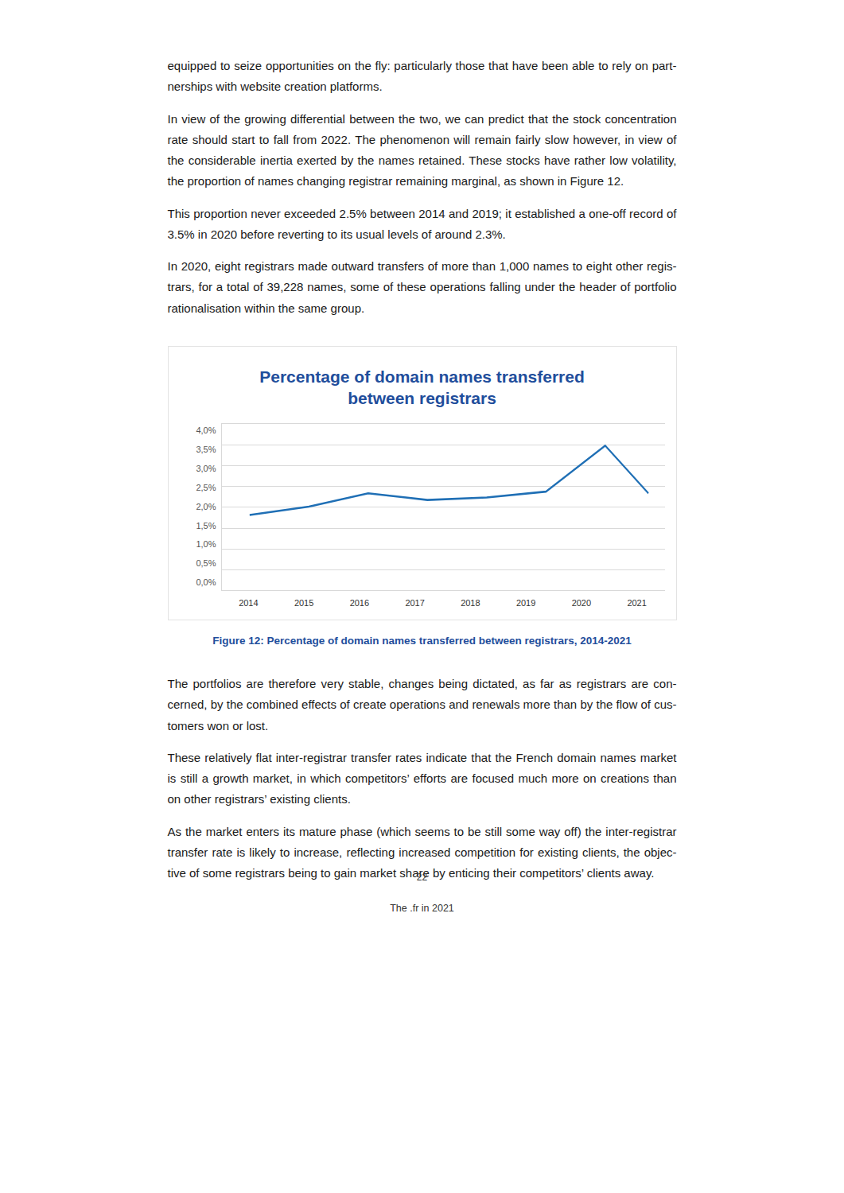equipped to seize opportunities on the fly: particularly those that have been able to rely on partnerships with website creation platforms.
In view of the growing differential between the two, we can predict that the stock concentration rate should start to fall from 2022. The phenomenon will remain fairly slow however, in view of the considerable inertia exerted by the names retained. These stocks have rather low volatility, the proportion of names changing registrar remaining marginal, as shown in Figure 12.
This proportion never exceeded 2.5% between 2014 and 2019; it established a one-off record of 3.5% in 2020 before reverting to its usual levels of around 2.3%.
In 2020, eight registrars made outward transfers of more than 1,000 names to eight other registrars, for a total of 39,228 names, some of these operations falling under the header of portfolio rationalisation within the same group.
Percentage of domain names transferred
between registrars
4,0%
3,5%
3,0%
2,5%
2,0%
1,5%
1,0%
0,5%
0,0%
2014 2015 2016 2017 2018 2019 2020 2021
Figure 12: Percentage of domain names transferred between registrars, 2014-2021
The portfolios are therefore very stable, changes being dictated, as far as registrars are concerned, by the combined effects of create operations and renewals more than by the flow of customers won or lost.
These relatively flat inter-registrar transfer rates indicate that the French domain names market is still a growth market, in which competitors’ efforts are focused much more on creations than on other registrars’ existing clients.
As the market enters its mature phase (which seems to be still some way off) the inter-registrar transfer rate is likely to increase, reflecting increased competition for existing clients, the objective of some registrars being to gain market share by enticing their competitors’ clients away.
22
The .fr in 2021